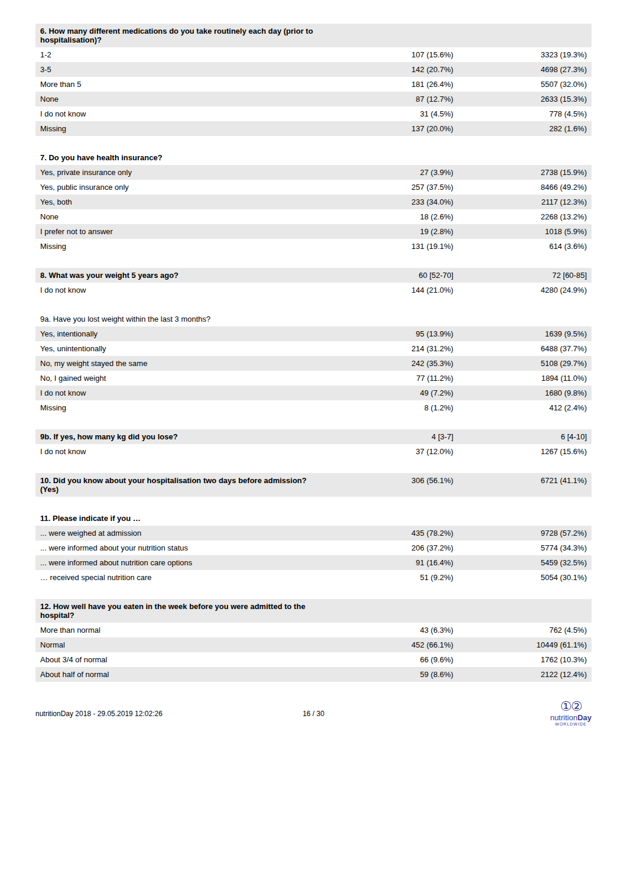| 6. How many different medications do you take routinely each day (prior to hospitalisation)? | | |
| 1-2 | 107 (15.6%) | 3323 (19.3%) |
| 3-5 | 142 (20.7%) | 4698 (27.3%) |
| More than 5 | 181 (26.4%) | 5507 (32.0%) |
| None | 87 (12.7%) | 2633 (15.3%) |
| I do not know | 31 (4.5%) | 778 (4.5%) |
| Missing | 137 (20.0%) | 282 (1.6%) |
| 7. Do you have health insurance? | | |
| Yes, private insurance only | 27 (3.9%) | 2738 (15.9%) |
| Yes, public insurance only | 257 (37.5%) | 8466 (49.2%) |
| Yes, both | 233 (34.0%) | 2117 (12.3%) |
| None | 18 (2.6%) | 2268 (13.2%) |
| I prefer not to answer | 19 (2.8%) | 1018 (5.9%) |
| Missing | 131 (19.1%) | 614 (3.6%) |
| 8. What was your weight 5 years ago? | 60 [52-70] | 72 [60-85] |
| I do not know | 144 (21.0%) | 4280 (24.9%) |
| 9a. Have you lost weight within the last 3 months? | | |
| Yes, intentionally | 95 (13.9%) | 1639 (9.5%) |
| Yes, unintentionally | 214 (31.2%) | 6488 (37.7%) |
| No, my weight stayed the same | 242 (35.3%) | 5108 (29.7%) |
| No, I gained weight | 77 (11.2%) | 1894 (11.0%) |
| I do not know | 49 (7.2%) | 1680 (9.8%) |
| Missing | 8 (1.2%) | 412 (2.4%) |
| 9b. If yes, how many kg did you lose? | 4 [3-7] | 6 [4-10] |
| I do not know | 37 (12.0%) | 1267 (15.6%) |
| 10. Did you know about your hospitalisation two days before admission? (Yes) | 306 (56.1%) | 6721 (41.1%) |
| 11. Please indicate if you … | | |
| ... were weighed at admission | 435 (78.2%) | 9728 (57.2%) |
| ... were informed about your nutrition status | 206 (37.2%) | 5774 (34.3%) |
| ... were informed about nutrition care options | 91 (16.4%) | 5459 (32.5%) |
| … received special nutrition care | 51 (9.2%) | 5054 (30.1%) |
| 12. How well have you eaten in the week before you were admitted to the hospital? | | |
| More than normal | 43 (6.3%) | 762 (4.5%) |
| Normal | 452 (66.1%) | 10449 (61.1%) |
| About 3/4 of normal | 66 (9.6%) | 1762 (10.3%) |
| About half of normal | 59 (8.6%) | 2122 (12.4%) |
nutritionDay 2018 - 29.05.2019 12:02:26
16 / 30
①②
nutritionDay
WORLDWIDE